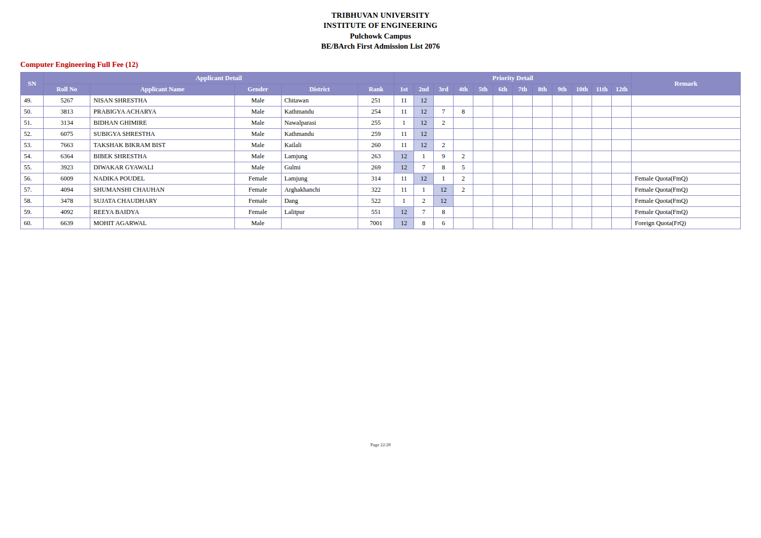TRIBHUVAN UNIVERSITY
INSTITUTE OF ENGINEERING
Pulchowk Campus
BE/BArch First Admission List 2076
Computer Engineering Full Fee (12)
| SN | Applicant Detail | Priority Detail | Remark |
| --- | --- | --- | --- |
| Roll No | Applicant Name | Gender | District | Rank | 1st | 2nd | 3rd | 4th | 5th | 6th | 7th | 8th | 9th | 10th | 11th | 12th |
| 49. | 5267 | NISAN SHRESTHA | Male | Chitawan | 251 | 11 | 12 | | | | | | | | | | | |
| 50. | 3813 | PRABIGYA ACHARYA | Male | Kathmandu | 254 | 11 | 12 | 7 | 8 | | | | | | | | | |
| 51. | 3134 | BIDHAN GHIMIRE | Male | Nawalparasi | 255 | 1 | 12 | 2 | | | | | | | | | | |
| 52. | 6075 | SUBIGYA SHRESTHA | Male | Kathmandu | 259 | 11 | 12 | | | | | | | | | | | |
| 53. | 7663 | TAKSHAK BIKRAM BIST | Male | Kailali | 260 | 11 | 12 | 2 | | | | | | | | | | |
| 54. | 6364 | BIBEK SHRESTHA | Male | Lamjung | 263 | 12 | 1 | 9 | 2 | | | | | | | | | |
| 55. | 3923 | DIWAKAR GYAWALI | Male | Gulmi | 269 | 12 | 7 | 8 | 5 | | | | | | | | | |
| 56. | 6009 | NADIKA POUDEL | Female | Lamjung | 314 | 11 | 12 | 1 | 2 | | | | | | | | | Female Quota(FmQ) |
| 57. | 4094 | SHUMANSHI CHAUHAN | Female | Arghakhanchi | 322 | 11 | 1 | 12 | 2 | | | | | | | | | Female Quota(FmQ) |
| 58. | 3478 | SUJATA CHAUDHARY | Female | Dang | 522 | 1 | 2 | 12 | | | | | | | | | | Female Quota(FmQ) |
| 59. | 4092 | REEYA BAIDYA | Female | Lalitpur | 551 | 12 | 7 | 8 | | | | | | | | | | Female Quota(FmQ) |
| 60. | 6639 | MOHIT AGARWAL | Male | | 7001 | 12 | 8 | 6 | | | | | | | | | | Foreign Quota(FrQ) |
Page 22/28